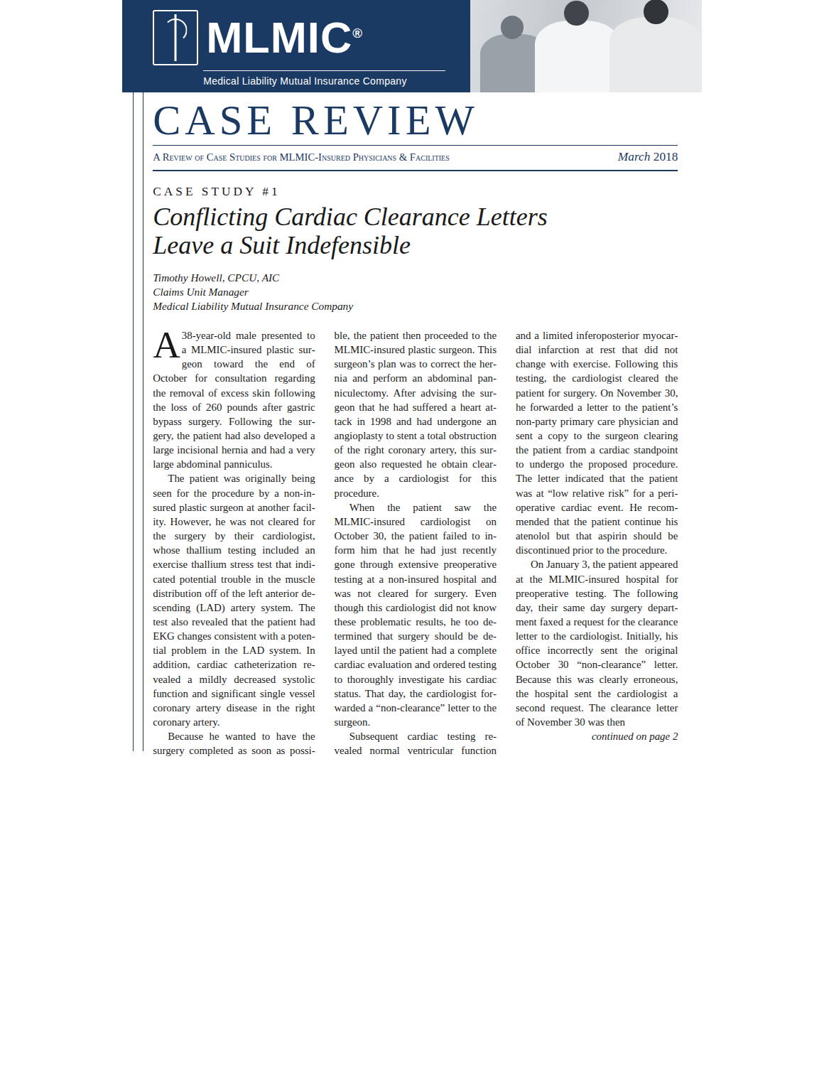MLMIC®
Medical Liability Mutual Insurance Company
CASE REVIEW
A Review of Case Studies for MLMIC-Insured Physicians & Facilities
March 2018
CASE STUDY #1
Conflicting Cardiac Clearance Letters
Leave a Suit Indefensible
Timothy Howell, CPCU, AIC
Claims Unit Manager
Medical Liability Mutual Insurance Company
A38-year-old male presented to a MLMIC-insured plastic surgeon toward the end of October for consultation regarding the removal of excess skin following the loss of 260 pounds after gastric bypass surgery. Following the surgery, the patient had also developed a large incisional hernia and had a very large abdominal panniculus.
The patient was originally being seen for the procedure by a non-insured plastic surgeon at another facility. However, he was not cleared for the surgery by their cardiologist, whose thallium testing included an exercise thallium stress test that indicated potential trouble in the muscle distribution off of the left anterior descending (LAD) artery system. The test also revealed that the patient had EKG changes consistent with a potential problem in the LAD system. In addition, cardiac catheterization revealed a mildly decreased systolic function and significant single vessel coronary artery disease in the right coronary artery.
Because he wanted to have the surgery completed as soon as possible, the patient then proceeded to the MLMIC-insured plastic surgeon. This surgeon’s plan was to correct the hernia and perform an abdominal panniculectomy. After advising the surgeon that he had suffered a heart attack in 1998 and had undergone an angioplasty to stent a total obstruction of the right coronary artery, this surgeon also requested he obtain clearance by a cardiologist for this procedure.
When the patient saw the MLMIC-insured cardiologist on October 30, the patient failed to inform him that he had just recently gone through extensive preoperative testing at a non-insured hospital and was not cleared for surgery. Even though this cardiologist did not know these problematic results, he too determined that surgery should be delayed until the patient had a complete cardiac evaluation and ordered testing to thoroughly investigate his cardiac status. That day, the cardiologist forwarded a “non-clearance” letter to the surgeon.
Subsequent cardiac testing revealed normal ventricular function and a limited inferoposterior myocardial infarction at rest that did not change with exercise. Following this testing, the cardiologist cleared the patient for surgery. On November 30, he forwarded a letter to the patient’s non-party primary care physician and sent a copy to the surgeon clearing the patient from a cardiac standpoint to undergo the proposed procedure. The letter indicated that the patient was at “low relative risk” for a perioperative cardiac event. He recommended that the patient continue his atenolol but that aspirin should be discontinued prior to the procedure.
On January 3, the patient appeared at the MLMIC-insured hospital for preoperative testing. The following day, their same day surgery department faxed a request for the clearance letter to the cardiologist. Initially, his office incorrectly sent the original October 30 “non-clearance” letter. Because this was clearly erroneous, the hospital sent the cardiologist a second request. The clearance letter of November 30 was then
continued on page 2